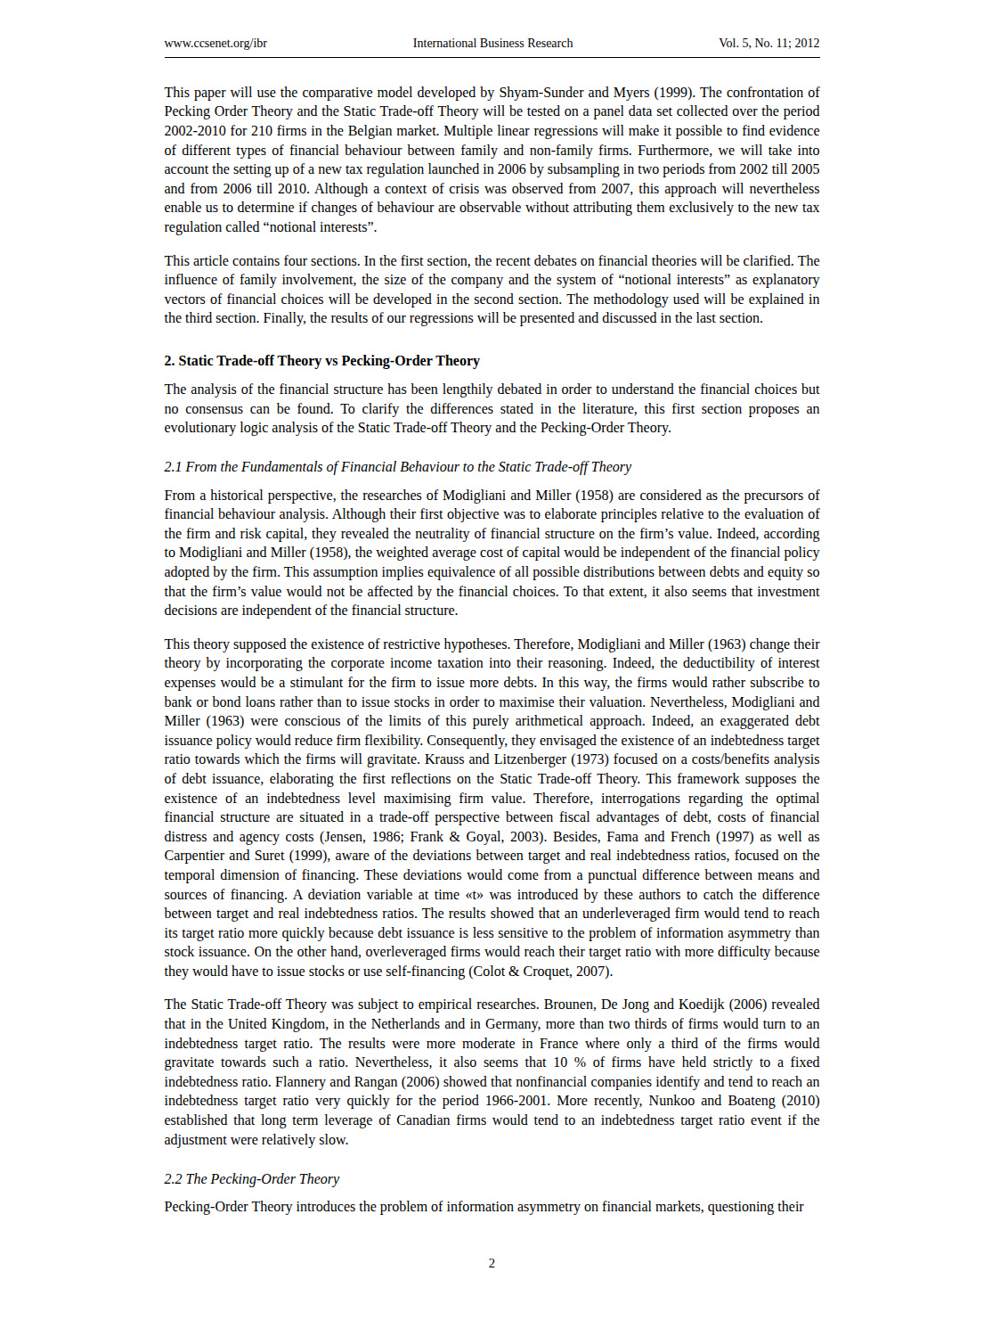www.ccsenet.org/ibr International Business Research Vol. 5, No. 11; 2012
This paper will use the comparative model developed by Shyam-Sunder and Myers (1999). The confrontation of Pecking Order Theory and the Static Trade-off Theory will be tested on a panel data set collected over the period 2002-2010 for 210 firms in the Belgian market. Multiple linear regressions will make it possible to find evidence of different types of financial behaviour between family and non-family firms. Furthermore, we will take into account the setting up of a new tax regulation launched in 2006 by subsampling in two periods from 2002 till 2005 and from 2006 till 2010. Although a context of crisis was observed from 2007, this approach will nevertheless enable us to determine if changes of behaviour are observable without attributing them exclusively to the new tax regulation called “notional interests”.
This article contains four sections. In the first section, the recent debates on financial theories will be clarified. The influence of family involvement, the size of the company and the system of “notional interests” as explanatory vectors of financial choices will be developed in the second section. The methodology used will be explained in the third section. Finally, the results of our regressions will be presented and discussed in the last section.
2. Static Trade-off Theory vs Pecking-Order Theory
The analysis of the financial structure has been lengthily debated in order to understand the financial choices but no consensus can be found. To clarify the differences stated in the literature, this first section proposes an evolutionary logic analysis of the Static Trade-off Theory and the Pecking-Order Theory.
2.1 From the Fundamentals of Financial Behaviour to the Static Trade-off Theory
From a historical perspective, the researches of Modigliani and Miller (1958) are considered as the precursors of financial behaviour analysis. Although their first objective was to elaborate principles relative to the evaluation of the firm and risk capital, they revealed the neutrality of financial structure on the firm’s value. Indeed, according to Modigliani and Miller (1958), the weighted average cost of capital would be independent of the financial policy adopted by the firm. This assumption implies equivalence of all possible distributions between debts and equity so that the firm’s value would not be affected by the financial choices. To that extent, it also seems that investment decisions are independent of the financial structure.
This theory supposed the existence of restrictive hypotheses. Therefore, Modigliani and Miller (1963) change their theory by incorporating the corporate income taxation into their reasoning. Indeed, the deductibility of interest expenses would be a stimulant for the firm to issue more debts. In this way, the firms would rather subscribe to bank or bond loans rather than to issue stocks in order to maximise their valuation. Nevertheless, Modigliani and Miller (1963) were conscious of the limits of this purely arithmetical approach. Indeed, an exaggerated debt issuance policy would reduce firm flexibility. Consequently, they envisaged the existence of an indebtedness target ratio towards which the firms will gravitate. Krauss and Litzenberger (1973) focused on a costs/benefits analysis of debt issuance, elaborating the first reflections on the Static Trade-off Theory. This framework supposes the existence of an indebtedness level maximising firm value. Therefore, interrogations regarding the optimal financial structure are situated in a trade-off perspective between fiscal advantages of debt, costs of financial distress and agency costs (Jensen, 1986; Frank & Goyal, 2003). Besides, Fama and French (1997) as well as Carpentier and Suret (1999), aware of the deviations between target and real indebtedness ratios, focused on the temporal dimension of financing. These deviations would come from a punctual difference between means and sources of financing. A deviation variable at time «t» was introduced by these authors to catch the difference between target and real indebtedness ratios. The results showed that an underleveraged firm would tend to reach its target ratio more quickly because debt issuance is less sensitive to the problem of information asymmetry than stock issuance. On the other hand, overleveraged firms would reach their target ratio with more difficulty because they would have to issue stocks or use self-financing (Colot & Croquet, 2007).
The Static Trade-off Theory was subject to empirical researches. Brounen, De Jong and Koedijk (2006) revealed that in the United Kingdom, in the Netherlands and in Germany, more than two thirds of firms would turn to an indebtedness target ratio. The results were more moderate in France where only a third of the firms would gravitate towards such a ratio. Nevertheless, it also seems that 10 % of firms have held strictly to a fixed indebtedness ratio. Flannery and Rangan (2006) showed that nonfinancial companies identify and tend to reach an indebtedness target ratio very quickly for the period 1966-2001. More recently, Nunkoo and Boateng (2010) established that long term leverage of Canadian firms would tend to an indebtedness target ratio event if the adjustment were relatively slow.
2.2 The Pecking-Order Theory
Pecking-Order Theory introduces the problem of information asymmetry on financial markets, questioning their
2